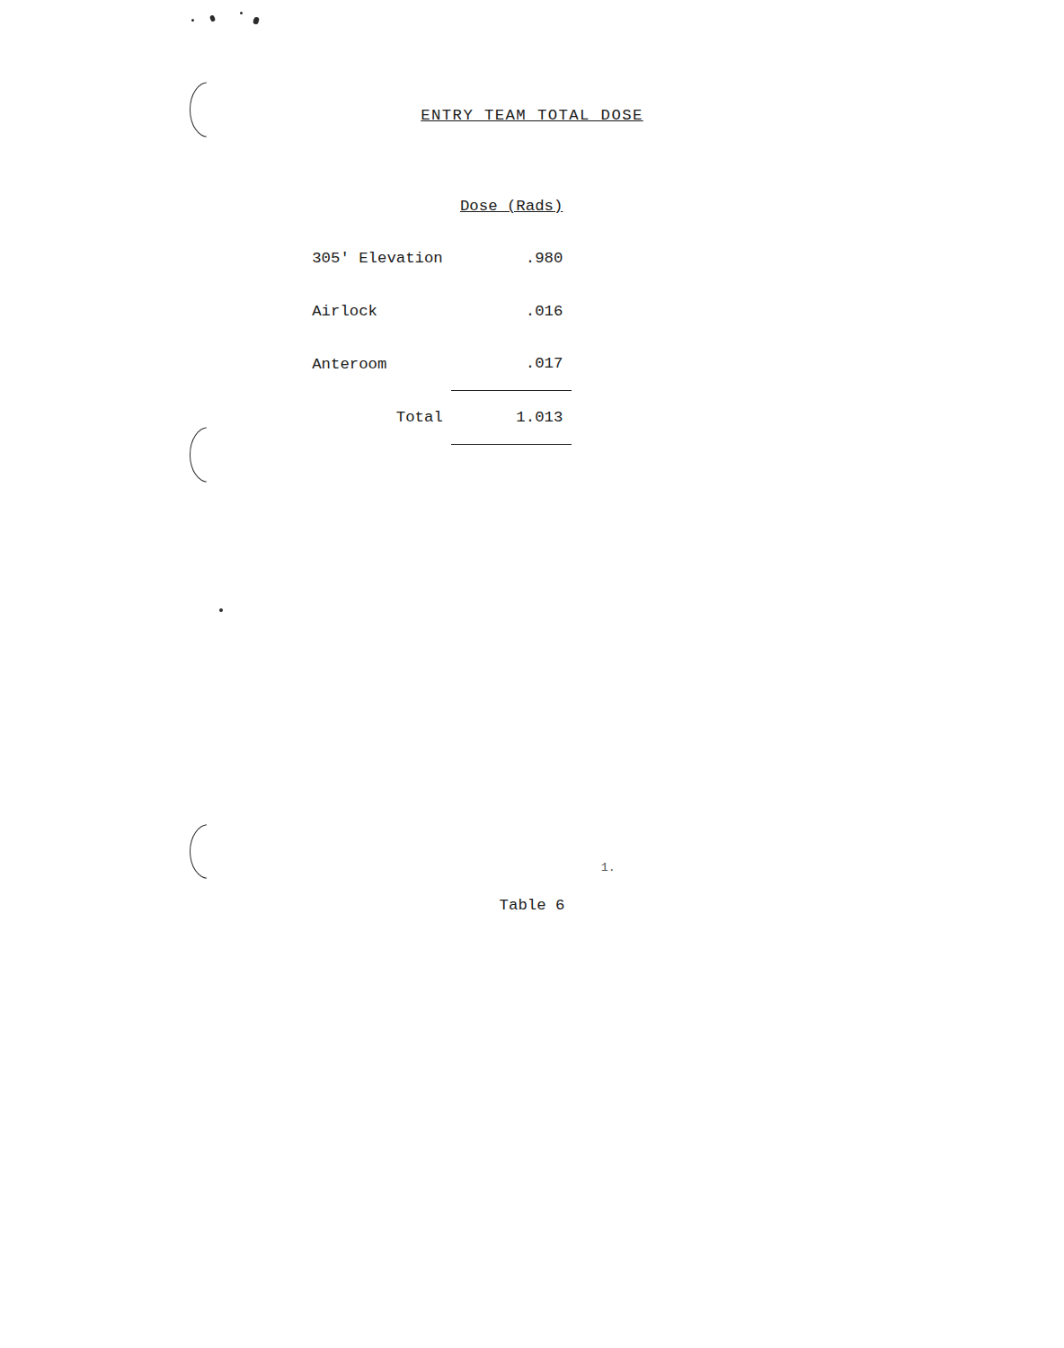ENTRY TEAM TOTAL DOSE
| | Dose (Rads) |
| 305' Elevation | .980 |
| Airlock | .016 |
| Anteroom | .017 |
| Total | 1.013 |
Table 6
1.